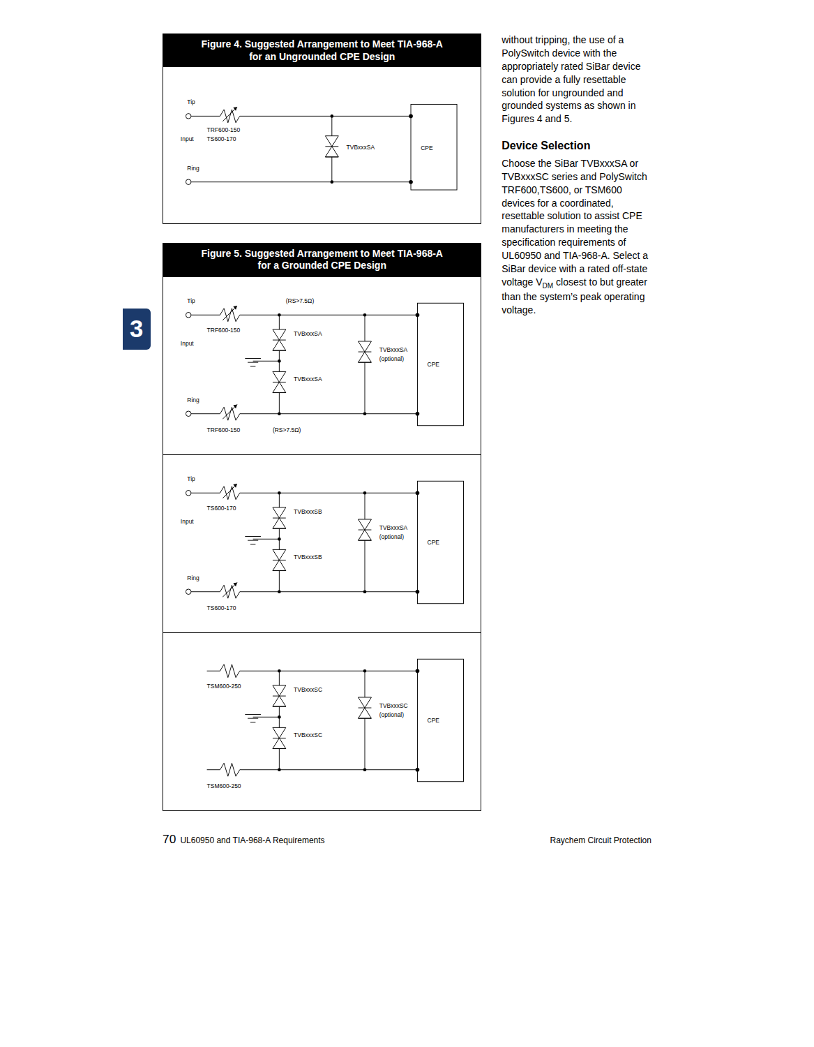3
Figure 4. Suggested Arrangement to Meet TIA-968-A
for an Ungrounded CPE Design
Tip TRF600-150 TS600-170 Input Ring TVBxxxSA CPE
Figure 5. Suggested Arrangement to Meet TIA-968-A
for a Grounded CPE Design
Tip (RS>7.5Ω) TRF600-150 Input TVBxxxSA TVBxxxSA TVBxxxSA (optional) CPE Ring TRF600-150 (RS>7.5Ω)
Tip TS600-170 Input TVBxxxSB TVBxxxSB TVBxxxSA (optional) CPE Ring TS600-170
TSM600-250 TVBxxxSC TVBxxxSC TVBxxxSC (optional) CPE TSM600-250
without tripping, the use of a PolySwitch device with the appropriately rated SiBar device can provide a fully resettable solution for ungrounded and grounded systems as shown in Figures 4 and 5.
Device Selection
Choose the SiBar TVBxxxSA or TVBxxxSC series and PolySwitch TRF600,TS600, or TSM600 devices for a coordinated, resettable solution to assist CPE manufacturers in meeting the specification requirements of UL60950 and TIA-968-A. Select a SiBar device with a rated off-state voltage VDM closest to but greater than the system’s peak operating voltage.
70UL60950 and TIA-968-A Requirements
Raychem Circuit Protection